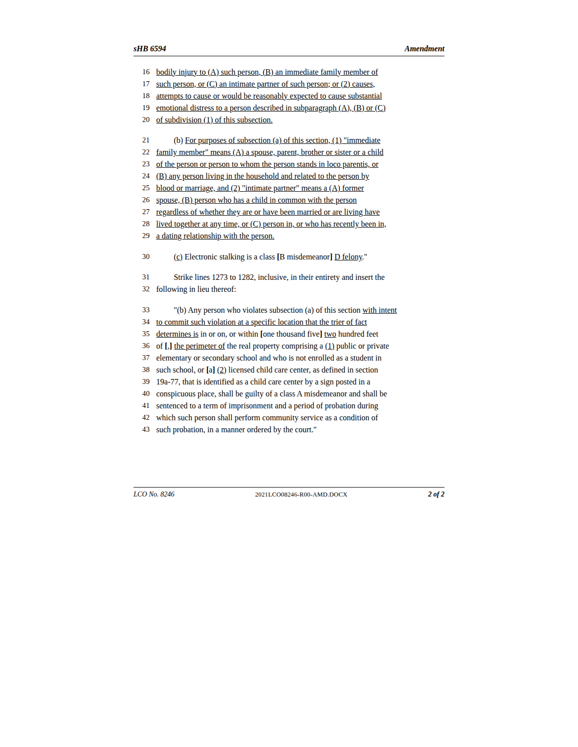sHB 6594 Amendment
16 bodily injury to (A) such person, (B) an immediate family member of
17 such person, or (C) an intimate partner of such person; or (2) causes,
18 attempts to cause or would be reasonably expected to cause substantial
19 emotional distress to a person described in subparagraph (A), (B) or (C)
20 of subdivision (1) of this subsection.
21 (b) For purposes of subsection (a) of this section, (1) "immediate
22 family member" means (A) a spouse, parent, brother or sister or a child
23 of the person or person to whom the person stands in loco parentis, or
24(B) any person living in the household and related to the person by
25 blood or marriage, and (2) "intimate partner" means a (A) former
26 spouse, (B) person who has a child in common with the person
27 regardless of whether they are or have been married or are living have
28 lived together at any time, or (C) person in, or who has recently been in,
29 a dating relationship with the person.
30 (c) Electronic stalking is a class [B misdemeanor] D felony."
31 Strike lines 1273 to 1282, inclusive, in their entirety and insert the
32 following in lieu thereof:
33 "(b) Any person who violates subsection (a) of this section with intent
34 to commit such violation at a specific location that the trier of fact
35 determines is in or on, or within [one thousand five] two hundred feet
36 of [,] the perimeter of the real property comprising a (1) public or private
37 elementary or secondary school and who is not enrolled as a student in
38 such school, or [a] (2) licensed child care center, as defined in section
3919a-77, that is identified as a child care center by a sign posted in a
40 conspicuous place, shall be guilty of a class A misdemeanor and shall be
41 sentenced to a term of imprisonment and a period of probation during
42 which such person shall perform community service as a condition of
43 such probation, in a manner ordered by the court."
LCO No. 8246 2021LCO08246-R00-AMD.DOCX 2 of 2